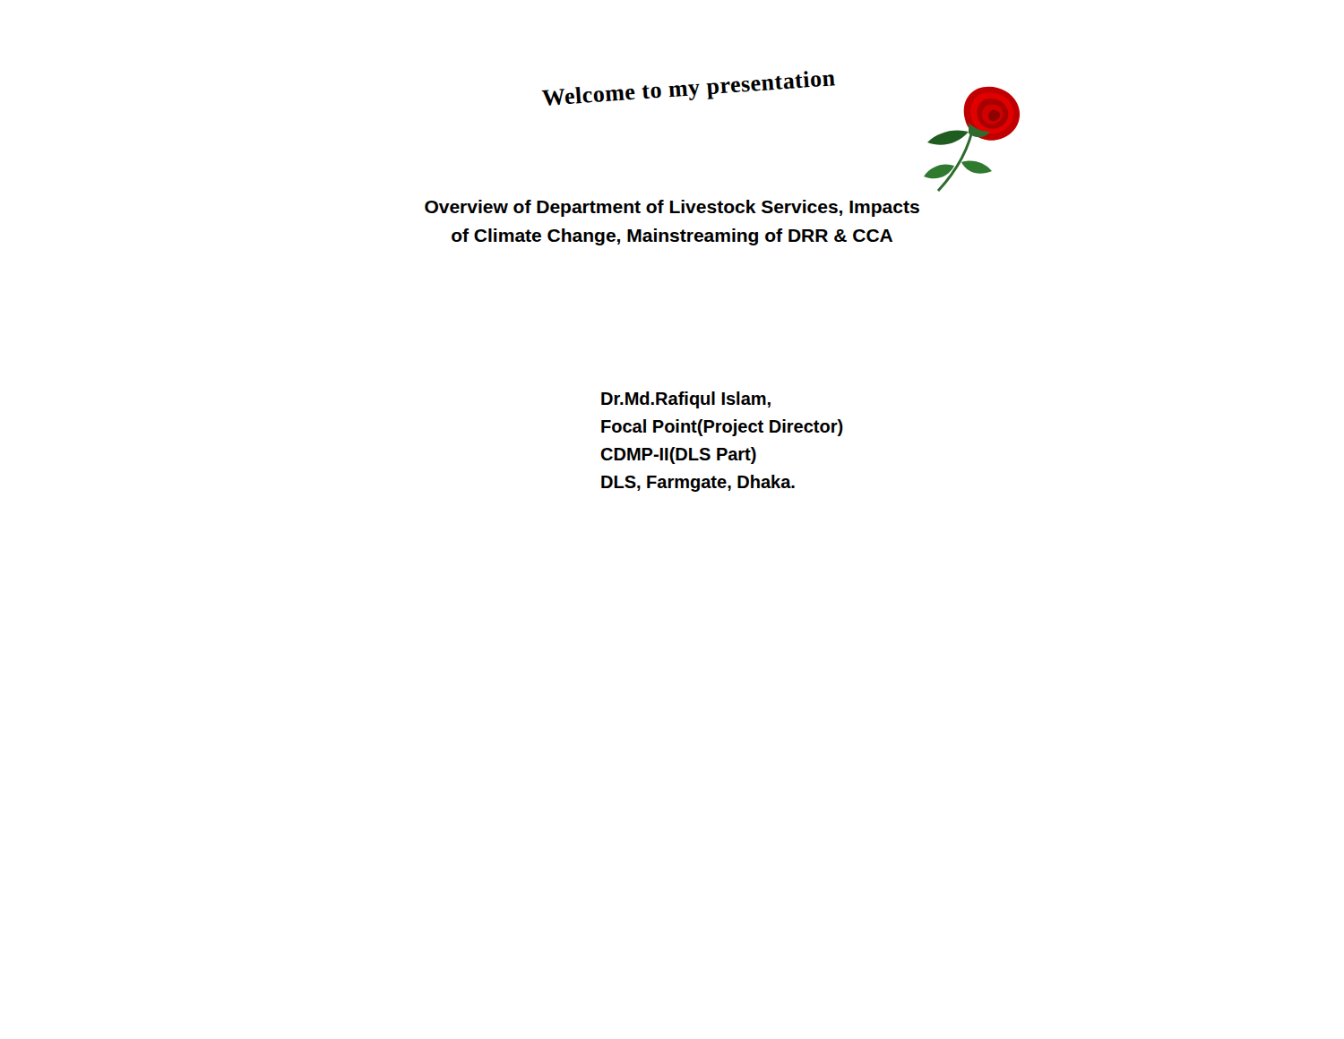Welcome to my presentation
Overview of Department of Livestock Services, Impacts
of Climate Change, Mainstreaming of DRR & CCA
Dr.Md.Rafiqul Islam,
Focal Point(Project Director)
CDMP-II(DLS Part)
DLS, Farmgate, Dhaka.